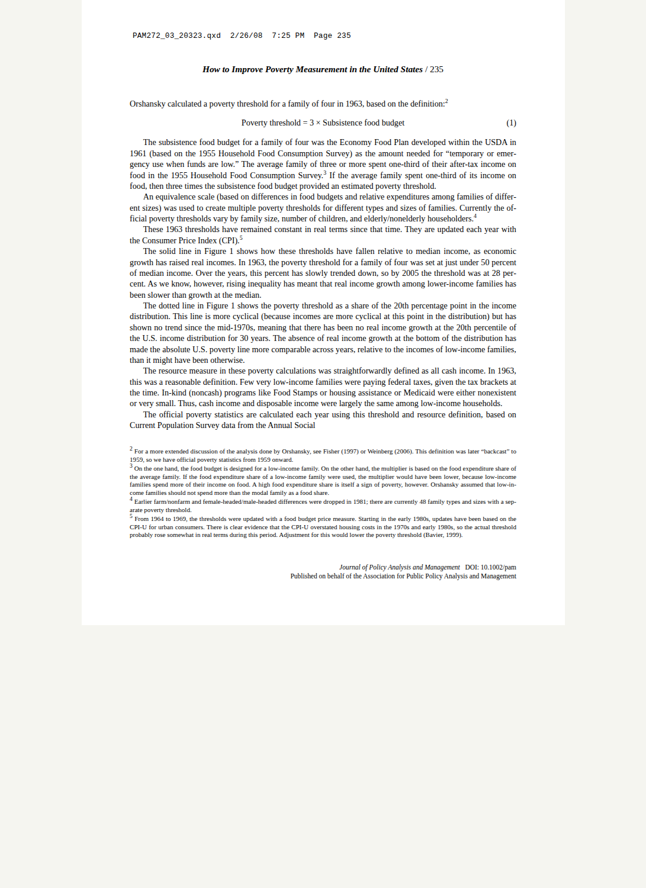PAM272_03_20323.qxd 2/26/08 7:25 PM Page 235
How to Improve Poverty Measurement in the United States / 235
Orshansky calculated a poverty threshold for a family of four in 1963, based on the definition:2
Poverty threshold = 3 × Subsistence food budget (1)
The subsistence food budget for a family of four was the Economy Food Plan developed within the USDA in 1961 (based on the 1955 Household Food Consumption Survey) as the amount needed for “temporary or emergency use when funds are low.” The average family of three or more spent one-third of their after-tax income on food in the 1955 Household Food Consumption Survey.3 If the average family spent one-third of its income on food, then three times the subsistence food budget provided an estimated poverty threshold.
An equivalence scale (based on differences in food budgets and relative expenditures among families of different sizes) was used to create multiple poverty thresholds for different types and sizes of families. Currently the official poverty thresholds vary by family size, number of children, and elderly/nonelderly householders.4
These 1963 thresholds have remained constant in real terms since that time. They are updated each year with the Consumer Price Index (CPI).5
The solid line in Figure 1 shows how these thresholds have fallen relative to median income, as economic growth has raised real incomes. In 1963, the poverty threshold for a family of four was set at just under 50 percent of median income. Over the years, this percent has slowly trended down, so by 2005 the threshold was at 28 percent. As we know, however, rising inequality has meant that real income growth among lower-income families has been slower than growth at the median.
The dotted line in Figure 1 shows the poverty threshold as a share of the 20th percentage point in the income distribution. This line is more cyclical (because incomes are more cyclical at this point in the distribution) but has shown no trend since the mid-1970s, meaning that there has been no real income growth at the 20th percentile of the U.S. income distribution for 30 years. The absence of real income growth at the bottom of the distribution has made the absolute U.S. poverty line more comparable across years, relative to the incomes of low-income families, than it might have been otherwise.
The resource measure in these poverty calculations was straightforwardly defined as all cash income. In 1963, this was a reasonable definition. Few very low-income families were paying federal taxes, given the tax brackets at the time. In-kind (noncash) programs like Food Stamps or housing assistance or Medicaid were either nonexistent or very small. Thus, cash income and disposable income were largely the same among low-income households.
The official poverty statistics are calculated each year using this threshold and resource definition, based on Current Population Survey data from the Annual Social
2 For a more extended discussion of the analysis done by Orshansky, see Fisher (1997) or Weinberg (2006). This definition was later “backcast” to 1959, so we have official poverty statistics from 1959 onward.
3 On the one hand, the food budget is designed for a low-income family. On the other hand, the multiplier is based on the food expenditure share of the average family. If the food expenditure share of a low-income family were used, the multiplier would have been lower, because low-income families spend more of their income on food. A high food expenditure share is itself a sign of poverty, however. Orshansky assumed that low-income families should not spend more than the modal family as a food share.
4 Earlier farm/nonfarm and female-headed/male-headed differences were dropped in 1981; there are currently 48 family types and sizes with a separate poverty threshold.
5 From 1964 to 1969, the thresholds were updated with a food budget price measure. Starting in the early 1980s, updates have been based on the CPI-U for urban consumers. There is clear evidence that the CPI-U overstated housing costs in the 1970s and early 1980s, so the actual threshold probably rose somewhat in real terms during this period. Adjustment for this would lower the poverty threshold (Bavier, 1999).
Journal of Policy Analysis and Management DOI: 10.1002/pam
Published on behalf of the Association for Public Policy Analysis and Management